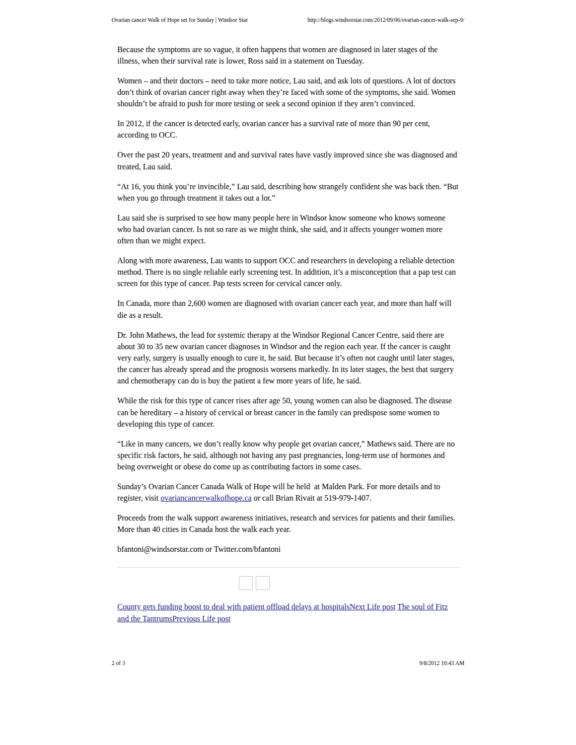Ovarian cancer Walk of Hope set for Sunday | Windsor Star http://blogs.windsorstar.com/2012/09/06/ovarian-cancer-walk-sep-9/
Because the symptoms are so vague, it often happens that women are diagnosed in later stages of the illness, when their survival rate is lower, Ross said in a statement on Tuesday.
Women – and their doctors – need to take more notice, Lau said, and ask lots of questions. A lot of doctors don’t think of ovarian cancer right away when they’re faced with some of the symptoms, she said. Women shouldn’t be afraid to push for more testing or seek a second opinion if they aren’t convinced.
In 2012, if the cancer is detected early, ovarian cancer has a survival rate of more than 90 per cent, according to OCC.
Over the past 20 years, treatment and and survival rates have vastly improved since she was diagnosed and treated, Lau said.
“At 16, you think you’re invincible,” Lau said, describing how strangely confident she was back then. “But when you go through treatment it takes out a lot.”
Lau said she is surprised to see how many people here in Windsor know someone who knows someone who had ovarian cancer. Is not so rare as we might think, she said, and it affects younger women more often than we might expect.
Along with more awareness, Lau wants to support OCC and researchers in developing a reliable detection method. There is no single reliable early screening test. In addition, it’s a misconception that a pap test can screen for this type of cancer. Pap tests screen for cervical cancer only.
In Canada, more than 2,600 women are diagnosed with ovarian cancer each year, and more than half will die as a result.
Dr. John Mathews, the lead for systemic therapy at the Windsor Regional Cancer Centre, said there are about 30 to 35 new ovarian cancer diagnoses in Windsor and the region each year. If the cancer is caught very early, surgery is usually enough to cure it, he said. But because it’s often not caught until later stages, the cancer has already spread and the prognosis worsens markedly. In its later stages, the best that surgery and chemotherapy can do is buy the patient a few more years of life, he said.
While the risk for this type of cancer rises after age 50, young women can also be diagnosed. The disease can be hereditary – a history of cervical or breast cancer in the family can predispose some women to developing this type of cancer.
“Like in many cancers, we don’t really know why people get ovarian cancer,” Mathews said. There are no specific risk factors, he said, although not having any past pregnancies, long-term use of hormones and being overweight or obese do come up as contributing factors in some cases.
Sunday’s Ovarian Cancer Canada Walk of Hope will be held at Malden Park. For more details and to register, visit ovariancancerwalkofhope.ca or call Brian Rivait at 519-979-1407.
Proceeds from the walk support awareness initiatives, research and services for patients and their families. More than 40 cities in Canada host the walk each year.
bfantoni@windsorstar.com or Twitter.com/bfantoni
County gets funding boost to deal with patient offload delays at hospitalsNext Life post The soul of Fitz and the TantrumsPrevious Life post
2 of 3 9/8/2012 10:43 AM